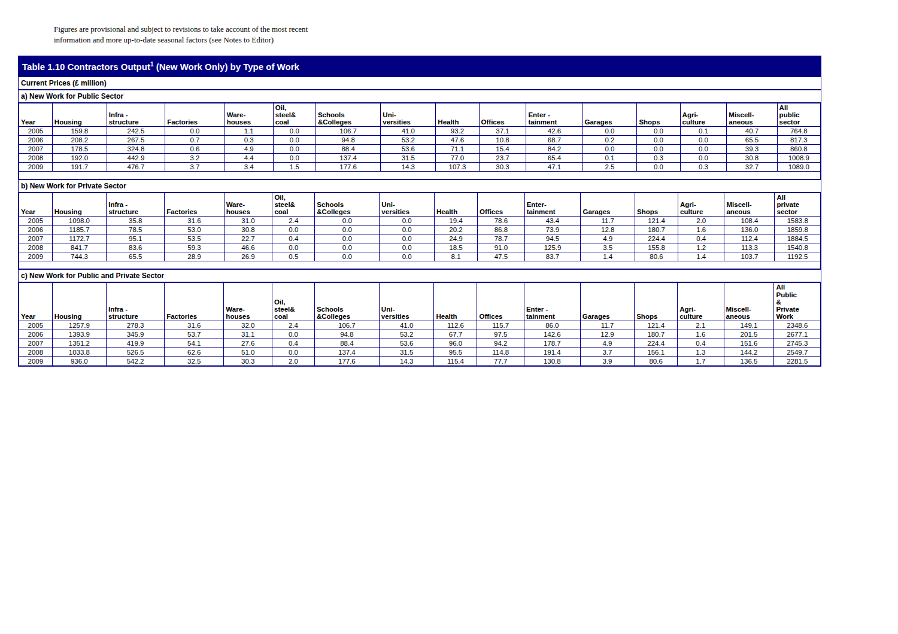Figures are provisional and subject to revisions to take account of the most recent
information and more up-to-date seasonal factors (see Notes to Editor)
Table 1.10 Contractors Output1 (New Work Only) by Type of Work
Current Prices (£ million)
a) New Work for Public Sector
| Year | Housing | Infra - structure | Factories | Ware- houses | Oil, steel& coal | Schools &Colleges | Uni- versities | Health | Offices | Enter - tainment | Garages | Shops | Agri- culture | Miscell- aneous | All public sector |
| --- | --- | --- | --- | --- | --- | --- | --- | --- | --- | --- | --- | --- | --- | --- | --- |
| 2005 | 159.8 | 242.5 | 0.0 | 1.1 | 0.0 | 106.7 | 41.0 | 93.2 | 37.1 | 42.6 | 0.0 | 0.0 | 0.1 | 40.7 | 764.8 |
| 2006 | 208.2 | 267.5 | 0.7 | 0.3 | 0.0 | 94.8 | 53.2 | 47.6 | 10.8 | 68.7 | 0.2 | 0.0 | 0.0 | 65.5 | 817.3 |
| 2007 | 178.5 | 324.8 | 0.6 | 4.9 | 0.0 | 88.4 | 53.6 | 71.1 | 15.4 | 84.2 | 0.0 | 0.0 | 0.0 | 39.3 | 860.8 |
| 2008 | 192.0 | 442.9 | 3.2 | 4.4 | 0.0 | 137.4 | 31.5 | 77.0 | 23.7 | 65.4 | 0.1 | 0.3 | 0.0 | 30.8 | 1008.9 |
| 2009 | 191.7 | 476.7 | 3.7 | 3.4 | 1.5 | 177.6 | 14.3 | 107.3 | 30.3 | 47.1 | 2.5 | 0.0 | 0.3 | 32.7 | 1089.0 |
b) New Work for Private Sector
| Year | Housing | Infra - structure | Factories | Ware- houses | Oil, steel& coal | Schools &Colleges | Uni- versities | Health | Offices | Enter- tainment | Garages | Shops | Agri- culture | Miscell- aneous | All private sector |
| --- | --- | --- | --- | --- | --- | --- | --- | --- | --- | --- | --- | --- | --- | --- | --- |
| 2005 | 1098.0 | 35.8 | 31.6 | 31.0 | 2.4 | 0.0 | 0.0 | 19.4 | 78.6 | 43.4 | 11.7 | 121.4 | 2.0 | 108.4 | 1583.8 |
| 2006 | 1185.7 | 78.5 | 53.0 | 30.8 | 0.0 | 0.0 | 0.0 | 20.2 | 86.8 | 73.9 | 12.8 | 180.7 | 1.6 | 136.0 | 1859.8 |
| 2007 | 1172.7 | 95.1 | 53.5 | 22.7 | 0.4 | 0.0 | 0.0 | 24.9 | 78.7 | 94.5 | 4.9 | 224.4 | 0.4 | 112.4 | 1884.5 |
| 2008 | 841.7 | 83.6 | 59.3 | 46.6 | 0.0 | 0.0 | 0.0 | 18.5 | 91.0 | 125.9 | 3.5 | 155.8 | 1.2 | 113.3 | 1540.8 |
| 2009 | 744.3 | 65.5 | 28.9 | 26.9 | 0.5 | 0.0 | 0.0 | 8.1 | 47.5 | 83.7 | 1.4 | 80.6 | 1.4 | 103.7 | 1192.5 |
c) New Work for Public and Private Sector
| Year | Housing | Infra - structure | Factories | Ware- houses | Oil, steel& coal | Schools &Colleges | Uni- versities | Health | Offices | Enter - tainment | Garages | Shops | Agri- culture | Miscell- aneous | All Public & Private Work |
| --- | --- | --- | --- | --- | --- | --- | --- | --- | --- | --- | --- | --- | --- | --- | --- |
| 2005 | 1257.9 | 278.3 | 31.6 | 32.0 | 2.4 | 106.7 | 41.0 | 112.6 | 115.7 | 86.0 | 11.7 | 121.4 | 2.1 | 149.1 | 2348.6 |
| 2006 | 1393.9 | 345.9 | 53.7 | 31.1 | 0.0 | 94.8 | 53.2 | 67.7 | 97.5 | 142.6 | 12.9 | 180.7 | 1.6 | 201.5 | 2677.1 |
| 2007 | 1351.2 | 419.9 | 54.1 | 27.6 | 0.4 | 88.4 | 53.6 | 96.0 | 94.2 | 178.7 | 4.9 | 224.4 | 0.4 | 151.6 | 2745.3 |
| 2008 | 1033.8 | 526.5 | 62.6 | 51.0 | 0.0 | 137.4 | 31.5 | 95.5 | 114.8 | 191.4 | 3.7 | 156.1 | 1.3 | 144.2 | 2549.7 |
| 2009 | 936.0 | 542.2 | 32.5 | 30.3 | 2.0 | 177.6 | 14.3 | 115.4 | 77.7 | 130.8 | 3.9 | 80.6 | 1.7 | 136.5 | 2281.5 |